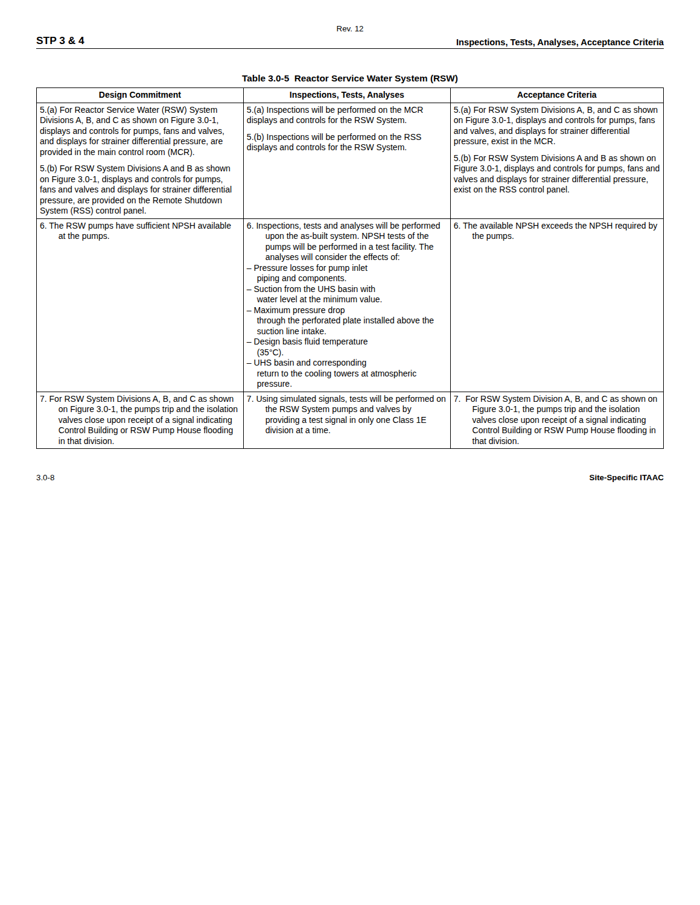Rev. 12
STP 3 & 4
Inspections, Tests, Analyses, Acceptance Criteria
Table 3.0-5 Reactor Service Water System (RSW)
| Design Commitment | Inspections, Tests, Analyses | Acceptance Criteria |
| --- | --- | --- |
| 5.(a) For Reactor Service Water (RSW) System Divisions A, B, and C as shown on Figure 3.0-1, displays and controls for pumps, fans and valves, and displays for strainer differential pressure, are provided in the main control room (MCR). 5.(b) For RSW System Divisions A and B as shown on Figure 3.0-1, displays and controls for pumps, fans and valves and displays for strainer differential pressure, are provided on the Remote Shutdown System (RSS) control panel. | 5.(a) Inspections will be performed on the MCR displays and controls for the RSW System. 5.(b) Inspections will be performed on the RSS displays and controls for the RSW System. | 5.(a) For RSW System Divisions A, B, and C as shown on Figure 3.0-1, displays and controls for pumps, fans and valves, and displays for strainer differential pressure, exist in the MCR. 5.(b) For RSW System Divisions A and B as shown on Figure 3.0-1, displays and controls for pumps, fans and valves and displays for strainer differential pressure, exist on the RSS control panel. |
| 6. The RSW pumps have sufficient NPSH available at the pumps. | 6. Inspections, tests and analyses will be performed upon the as-built system. NPSH tests of the pumps will be performed in a test facility. The analyses will consider the effects of: – Pressure losses for pump inlet piping and components. – Suction from the UHS basin with water level at the minimum value. – Maximum pressure drop through the perforated plate installed above the suction line intake. – Design basis fluid temperature (35°C). – UHS basin and corresponding return to the cooling towers at atmospheric pressure. | 6. The available NPSH exceeds the NPSH required by the pumps. |
| 7. For RSW System Divisions A, B, and C as shown on Figure 3.0-1, the pumps trip and the isolation valves close upon receipt of a signal indicating Control Building or RSW Pump House flooding in that division. | 7. Using simulated signals, tests will be performed on the RSW System pumps and valves by providing a test signal in only one Class 1E division at a time. | 7. For RSW System Division A, B, and C as shown on Figure 3.0-1, the pumps trip and the isolation valves close upon receipt of a signal indicating Control Building or RSW Pump House flooding in that division. |
3.0-8
Site-Specific ITAAC